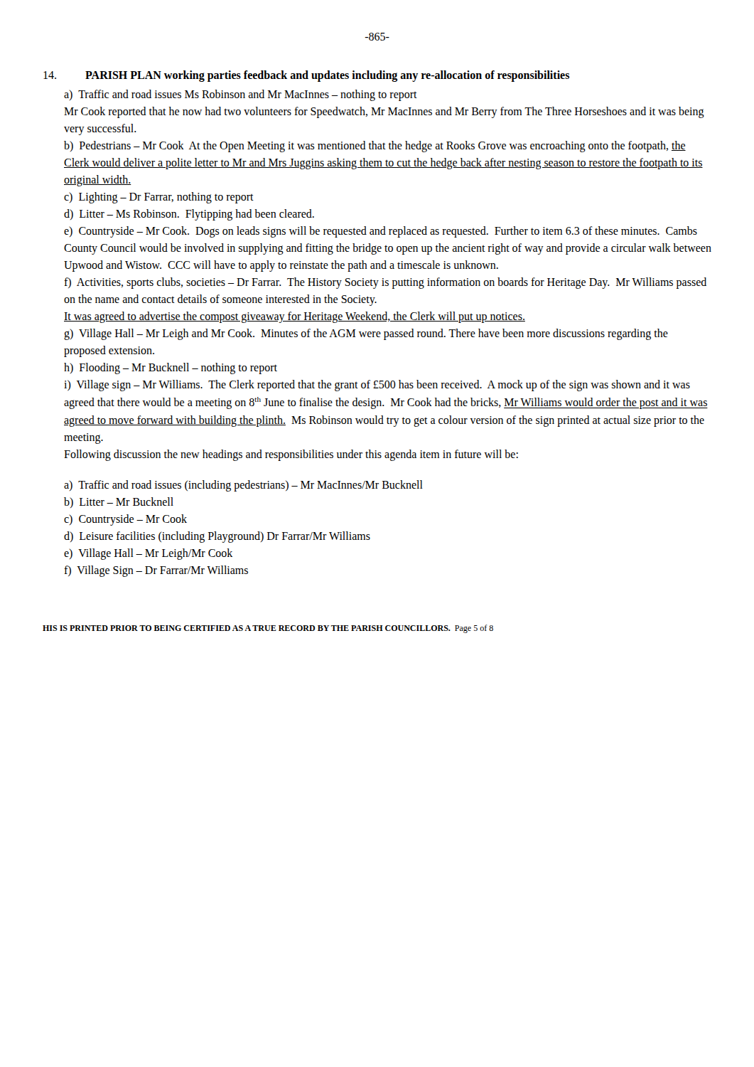-865-
14.
PARISH PLAN working parties feedback and updates including any re-allocation of responsibilities
a) Traffic and road issues Ms Robinson and Mr MacInnes – nothing to report
Mr Cook reported that he now had two volunteers for Speedwatch, Mr MacInnes and Mr Berry from The Three Horseshoes and it was being very successful.
b) Pedestrians – Mr Cook At the Open Meeting it was mentioned that the hedge at Rooks Grove was encroaching onto the footpath, the Clerk would deliver a polite letter to Mr and Mrs Juggins asking them to cut the hedge back after nesting season to restore the footpath to its original width.
c) Lighting – Dr Farrar, nothing to report
d) Litter – Ms Robinson. Flytipping had been cleared.
e) Countryside – Mr Cook. Dogs on leads signs will be requested and replaced as requested. Further to item 6.3 of these minutes. Cambs County Council would be involved in supplying and fitting the bridge to open up the ancient right of way and provide a circular walk between Upwood and Wistow. CCC will have to apply to reinstate the path and a timescale is unknown.
f) Activities, sports clubs, societies – Dr Farrar. The History Society is putting information on boards for Heritage Day. Mr Williams passed on the name and contact details of someone interested in the Society.
It was agreed to advertise the compost giveaway for Heritage Weekend, the Clerk will put up notices.
g) Village Hall – Mr Leigh and Mr Cook. Minutes of the AGM were passed round. There have been more discussions regarding the proposed extension.
h) Flooding – Mr Bucknell – nothing to report
i) Village sign – Mr Williams. The Clerk reported that the grant of £500 has been received. A mock up of the sign was shown and it was agreed that there would be a meeting on 8th June to finalise the design. Mr Cook had the bricks, Mr Williams would order the post and it was agreed to move forward with building the plinth. Ms Robinson would try to get a colour version of the sign printed at actual size prior to the meeting.
Following discussion the new headings and responsibilities under this agenda item in future will be:
a) Traffic and road issues (including pedestrians) – Mr MacInnes/Mr Bucknell
b) Litter – Mr Bucknell
c) Countryside – Mr Cook
d) Leisure facilities (including Playground) Dr Farrar/Mr Williams
e) Village Hall – Mr Leigh/Mr Cook
f) Village Sign – Dr Farrar/Mr Williams
HIS IS PRINTED PRIOR TO BEING CERTIFIED AS A TRUE RECORD BY THE PARISH COUNCILLORS. Page 5 of 8